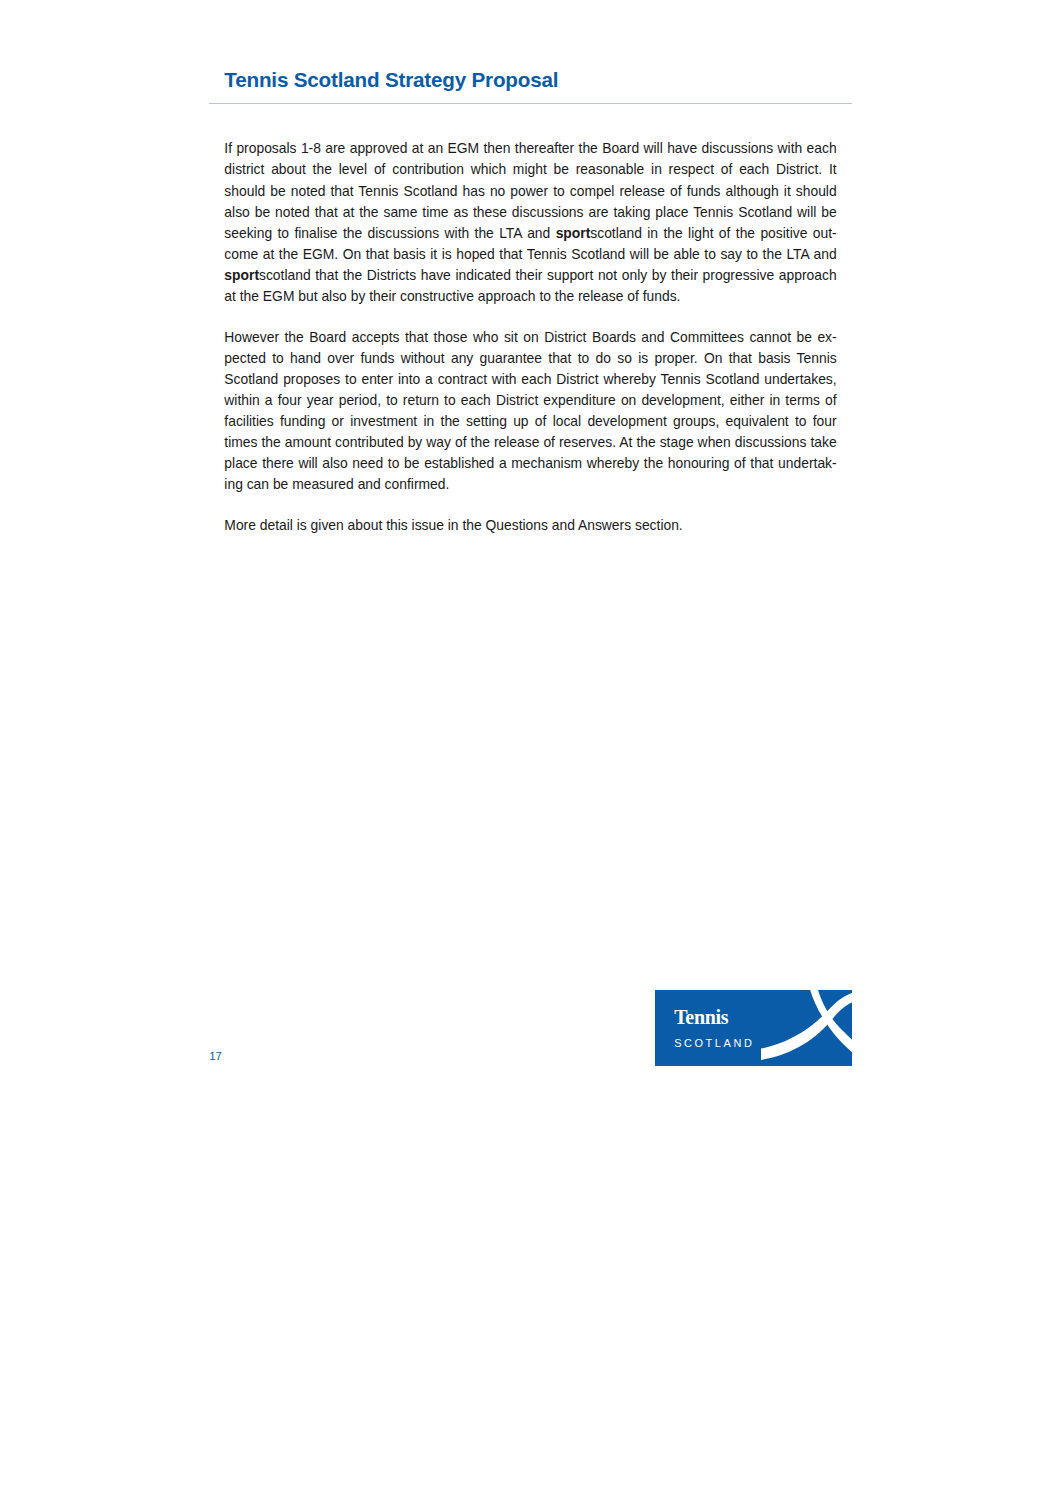Tennis Scotland Strategy Proposal
If proposals 1-8 are approved at an EGM then thereafter the Board will have discussions with each district about the level of contribution which might be reasonable in respect of each District. It should be noted that Tennis Scotland has no power to compel release of funds although it should also be noted that at the same time as these discussions are taking place Tennis Scotland will be seeking to finalise the discussions with the LTA and sportscotland in the light of the positive outcome at the EGM. On that basis it is hoped that Tennis Scotland will be able to say to the LTA and sportscotland that the Districts have indicated their support not only by their progressive approach at the EGM but also by their constructive approach to the release of funds.
However the Board accepts that those who sit on District Boards and Committees cannot be expected to hand over funds without any guarantee that to do so is proper. On that basis Tennis Scotland proposes to enter into a contract with each District whereby Tennis Scotland undertakes, within a four year period, to return to each District expenditure on development, either in terms of facilities funding or investment in the setting up of local development groups, equivalent to four times the amount contributed by way of the release of reserves. At the stage when discussions take place there will also need to be established a mechanism whereby the honouring of that undertaking can be measured and confirmed.
More detail is given about this issue in the Questions and Answers section.
17
Tennis
SCOTLAND